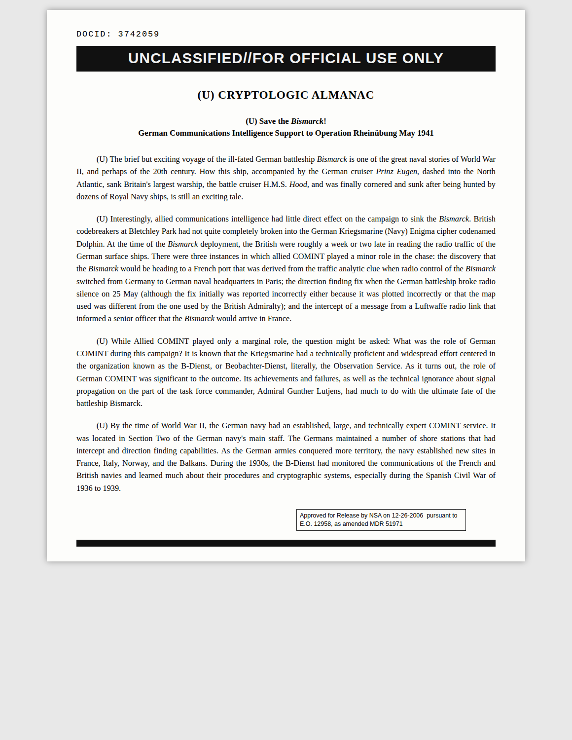DOCID: 3742059
UNCLASSIFIED//FOR OFFICIAL USE ONLY
(U) CRYPTOLOGIC ALMANAC
(U) Save the Bismarck!
German Communications Intelligence Support to Operation Rheinübung May 1941
(U) The brief but exciting voyage of the ill-fated German battleship Bismarck is one of the great naval stories of World War II, and perhaps of the 20th century. How this ship, accompanied by the German cruiser Prinz Eugen, dashed into the North Atlantic, sank Britain's largest warship, the battle cruiser H.M.S. Hood, and was finally cornered and sunk after being hunted by dozens of Royal Navy ships, is still an exciting tale.
(U) Interestingly, allied communications intelligence had little direct effect on the campaign to sink the Bismarck. British codebreakers at Bletchley Park had not quite completely broken into the German Kriegsmarine (Navy) Enigma cipher codenamed Dolphin. At the time of the Bismarck deployment, the British were roughly a week or two late in reading the radio traffic of the German surface ships. There were three instances in which allied COMINT played a minor role in the chase: the discovery that the Bismarck would be heading to a French port that was derived from the traffic analytic clue when radio control of the Bismarck switched from Germany to German naval headquarters in Paris; the direction finding fix when the German battleship broke radio silence on 25 May (although the fix initially was reported incorrectly either because it was plotted incorrectly or that the map used was different from the one used by the British Admiralty); and the intercept of a message from a Luftwaffe radio link that informed a senior officer that the Bismarck would arrive in France.
(U) While Allied COMINT played only a marginal role, the question might be asked: What was the role of German COMINT during this campaign? It is known that the Kriegsmarine had a technically proficient and widespread effort centered in the organization known as the B-Dienst, or Beobachter-Dienst, literally, the Observation Service. As it turns out, the role of German COMINT was significant to the outcome. Its achievements and failures, as well as the technical ignorance about signal propagation on the part of the task force commander, Admiral Gunther Lutjens, had much to do with the ultimate fate of the battleship Bismarck.
(U) By the time of World War II, the German navy had an established, large, and technically expert COMINT service. It was located in Section Two of the German navy's main staff. The Germans maintained a number of shore stations that had intercept and direction finding capabilities. As the German armies conquered more territory, the navy established new sites in France, Italy, Norway, and the Balkans. During the 1930s, the B-Dienst had monitored the communications of the French and British navies and learned much about their procedures and cryptographic systems, especially during the Spanish Civil War of 1936 to 1939.
Approved for Release by NSA on 12-26-2006 pursuant to E.O. 12958, as amended MDR 51971